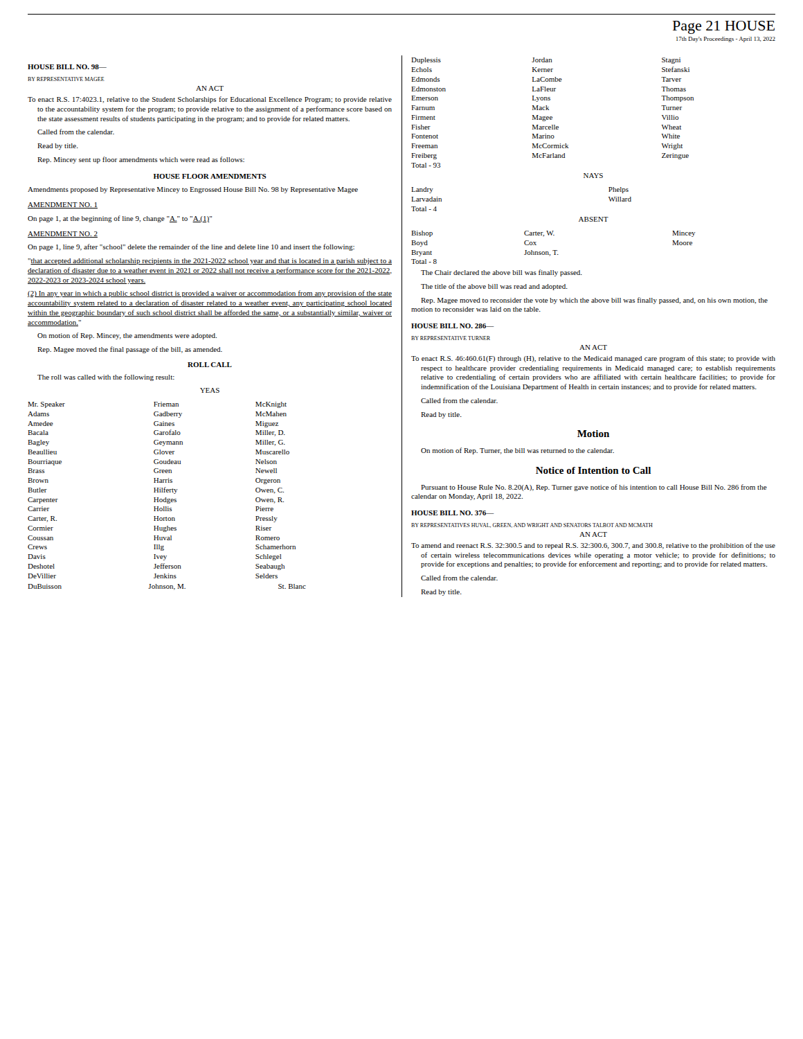Page 21 HOUSE
17th Day's Proceedings - April 13, 2022
HOUSE BILL NO. 98—
BY REPRESENTATIVE MAGEE
AN ACT
To enact R.S. 17:4023.1, relative to the Student Scholarships for Educational Excellence Program; to provide relative to the accountability system for the program; to provide relative to the assignment of a performance score based on the state assessment results of students participating in the program; and to provide for related matters.
Called from the calendar.
Read by title.
Rep. Mincey sent up floor amendments which were read as follows:
HOUSE FLOOR AMENDMENTS
Amendments proposed by Representative Mincey to Engrossed House Bill No. 98 by Representative Magee
AMENDMENT NO. 1
On page 1, at the beginning of line 9, change "A." to "A.(1)"
AMENDMENT NO. 2
On page 1, line 9, after "school" delete the remainder of the line and delete line 10 and insert the following:
"that accepted additional scholarship recipients in the 2021-2022 school year and that is located in a parish subject to a declaration of disaster due to a weather event in 2021 or 2022 shall not receive a performance score for the 2021-2022, 2022-2023 or 2023-2024 school years.
(2) In any year in which a public school district is provided a waiver or accommodation from any provision of the state accountability system related to a declaration of disaster related to a weather event, any participating school located within the geographic boundary of such school district shall be afforded the same, or a substantially similar, waiver or accommodation."
On motion of Rep. Mincey, the amendments were adopted.
Rep. Magee moved the final passage of the bill, as amended.
ROLL CALL
The roll was called with the following result:
YEAS
| Mr. Speaker | Frieman | McKnight |
| Adams | Gadberry | McMahen |
| Amedee | Gaines | Miguez |
| Bacala | Garofalo | Miller, D. |
| Bagley | Geymann | Miller, G. |
| Beaullieu | Glover | Muscarello |
| Bourriaque | Goudeau | Nelson |
| Brass | Green | Newell |
| Brown | Harris | Orgeron |
| Butler | Hilferty | Owen, C. |
| Carpenter | Hodges | Owen, R. |
| Carrier | Hollis | Pierre |
| Carter, R. | Horton | Pressly |
| Cormier | Hughes | Riser |
| Coussan | Huval | Romero |
| Crews | Illg | Schamerhorn |
| Davis | Ivey | Schlegel |
| Deshotel | Jefferson | Seabaugh |
| DeVillier | Jenkins | Selders |
| DuBuisson | Johnson, M. | St. Blanc |
| Duplessis | Jordan | Stagni |
| Echols | Kerner | Stefanski |
| Edmonds | LaCombe | Tarver |
| Edmonston | LaFleur | Thomas |
| Emerson | Lyons | Thompson |
| Farnum | Mack | Turner |
| Firment | Magee | Villio |
| Fisher | Marcelle | Wheat |
| Fontenot | Marino | White |
| Freeman | McCormick | Wright |
| Freiberg | McFarland | Zeringue |
| Total - 93 | | |
NAYS
| Landry | Phelps | |
| Larvadain | Willard | |
| Total - 4 | | |
ABSENT
| Bishop | Carter, W. | Mincey |
| Boyd | Cox | Moore |
| Bryant | Johnson, T. | |
| Total - 8 | | |
The Chair declared the above bill was finally passed.
The title of the above bill was read and adopted.
Rep. Magee moved to reconsider the vote by which the above bill was finally passed, and, on his own motion, the motion to reconsider was laid on the table.
HOUSE BILL NO. 286—
BY REPRESENTATIVE TURNER
AN ACT
To enact R.S. 46:460.61(F) through (H), relative to the Medicaid managed care program of this state; to provide with respect to healthcare provider credentialing requirements in Medicaid managed care; to establish requirements relative to credentialing of certain providers who are affiliated with certain healthcare facilities; to provide for indemnification of the Louisiana Department of Health in certain instances; and to provide for related matters.
Called from the calendar.
Read by title.
Motion
On motion of Rep. Turner, the bill was returned to the calendar.
Notice of Intention to Call
Pursuant to House Rule No. 8.20(A), Rep. Turner gave notice of his intention to call House Bill No. 286 from the calendar on Monday, April 18, 2022.
HOUSE BILL NO. 376—
BY REPRESENTATIVES HUVAL, GREEN, AND WRIGHT AND SENATORS TALBOT AND MCMATH
AN ACT
To amend and reenact R.S. 32:300.5 and to repeal R.S. 32:300.6, 300.7, and 300.8, relative to the prohibition of the use of certain wireless telecommunications devices while operating a motor vehicle; to provide for definitions; to provide for exceptions and penalties; to provide for enforcement and reporting; and to provide for related matters.
Called from the calendar.
Read by title.